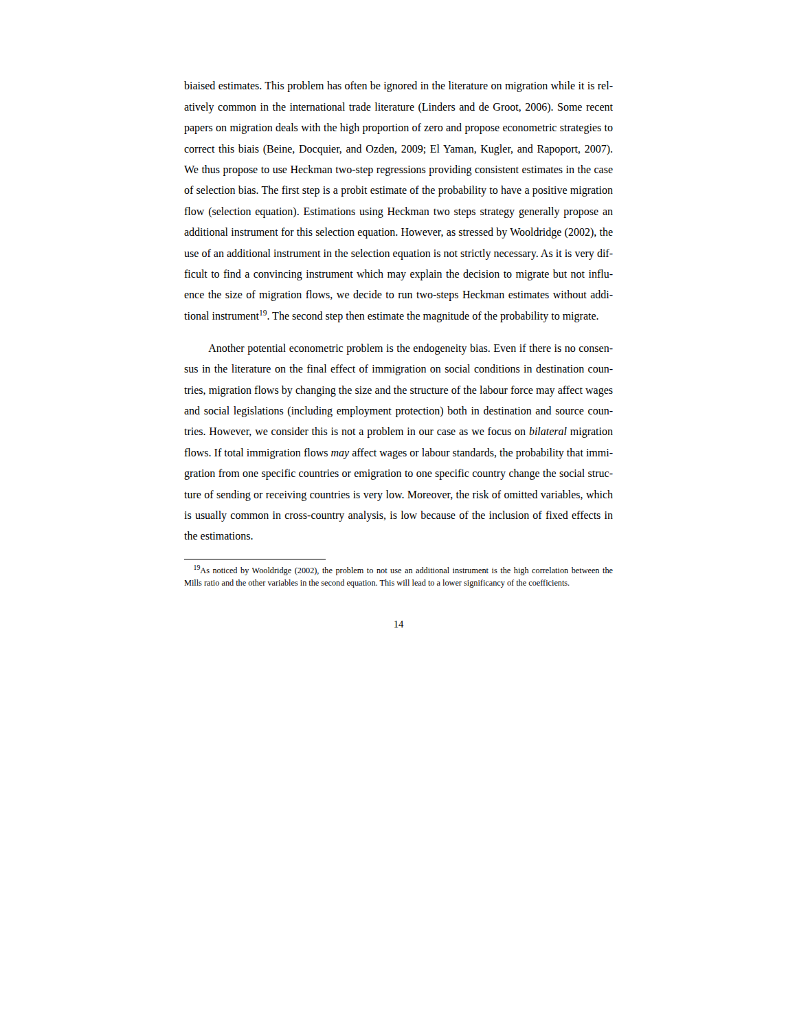biaised estimates. This problem has often be ignored in the literature on migration while it is relatively common in the international trade literature (Linders and de Groot, 2006). Some recent papers on migration deals with the high proportion of zero and propose econometric strategies to correct this biais (Beine, Docquier, and Ozden, 2009; El Yaman, Kugler, and Rapoport, 2007). We thus propose to use Heckman two-step regressions providing consistent estimates in the case of selection bias. The first step is a probit estimate of the probability to have a positive migration flow (selection equation). Estimations using Heckman two steps strategy generally propose an additional instrument for this selection equation. However, as stressed by Wooldridge (2002), the use of an additional instrument in the selection equation is not strictly necessary. As it is very difficult to find a convincing instrument which may explain the decision to migrate but not influence the size of migration flows, we decide to run two-steps Heckman estimates without additional instrument19. The second step then estimate the magnitude of the probability to migrate.
Another potential econometric problem is the endogeneity bias. Even if there is no consensus in the literature on the final effect of immigration on social conditions in destination countries, migration flows by changing the size and the structure of the labour force may affect wages and social legislations (including employment protection) both in destination and source countries. However, we consider this is not a problem in our case as we focus on bilateral migration flows. If total immigration flows may affect wages or labour standards, the probability that immigration from one specific countries or emigration to one specific country change the social structure of sending or receiving countries is very low. Moreover, the risk of omitted variables, which is usually common in cross-country analysis, is low because of the inclusion of fixed effects in the estimations.
19As noticed by Wooldridge (2002), the problem to not use an additional instrument is the high correlation between the Mills ratio and the other variables in the second equation. This will lead to a lower significancy of the coefficients.
14